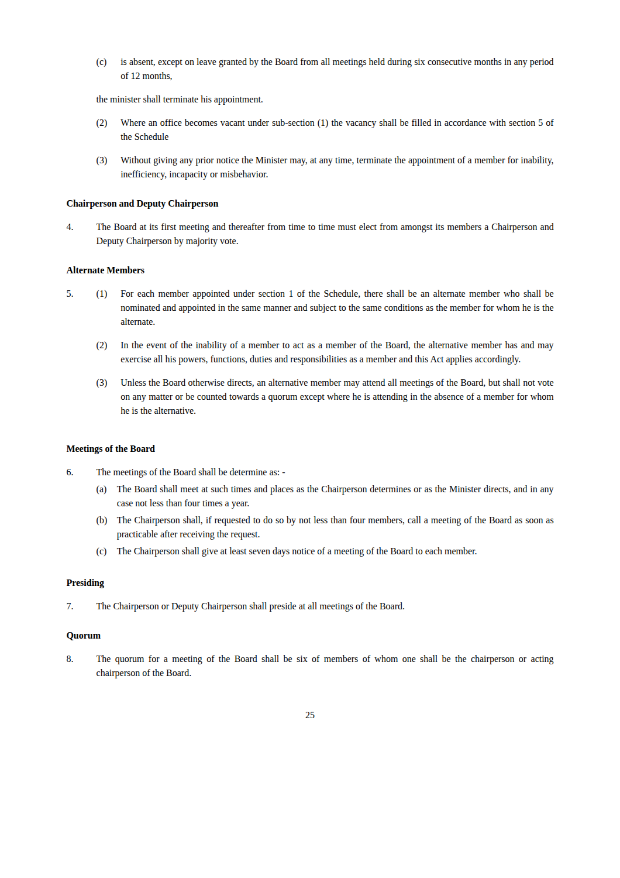(c)
is absent, except on leave granted by the Board from all meetings held during six consecutive months in any period of 12 months,
the minister shall terminate his appointment.
(2)
Where an office becomes vacant under sub-section (1) the vacancy shall be filled in accordance with section 5 of the Schedule
(3)
Without giving any prior notice the Minister may, at any time, terminate the appointment of a member for inability, inefficiency, incapacity or misbehavior.
Chairperson and Deputy Chairperson
4.
The Board at its first meeting and thereafter from time to time must elect from amongst its members a Chairperson and Deputy Chairperson by majority vote.
Alternate Members
5.
(1)
For each member appointed under section 1 of the Schedule, there shall be an alternate member who shall be nominated and appointed in the same manner and subject to the same conditions as the member for whom he is the alternate.
(2)
In the event of the inability of a member to act as a member of the Board, the alternative member has and may exercise all his powers, functions, duties and responsibilities as a member and this Act applies accordingly.
(3)
Unless the Board otherwise directs, an alternative member may attend all meetings of the Board, but shall not vote on any matter or be counted towards a quorum except where he is attending in the absence of a member for whom he is the alternative.
Meetings of the Board
6.
The meetings of the Board shall be determine as: -
(a)
The Board shall meet at such times and places as the Chairperson determines or as the Minister directs, and in any case not less than four times a year.
(b)
The Chairperson shall, if requested to do so by not less than four members, call a meeting of the Board as soon as practicable after receiving the request.
(c)
The Chairperson shall give at least seven days notice of a meeting of the Board to each member.
Presiding
7.
The Chairperson or Deputy Chairperson shall preside at all meetings of the Board.
Quorum
8.
The quorum for a meeting of the Board shall be six of members of whom one shall be the chairperson or acting chairperson of the Board.
25